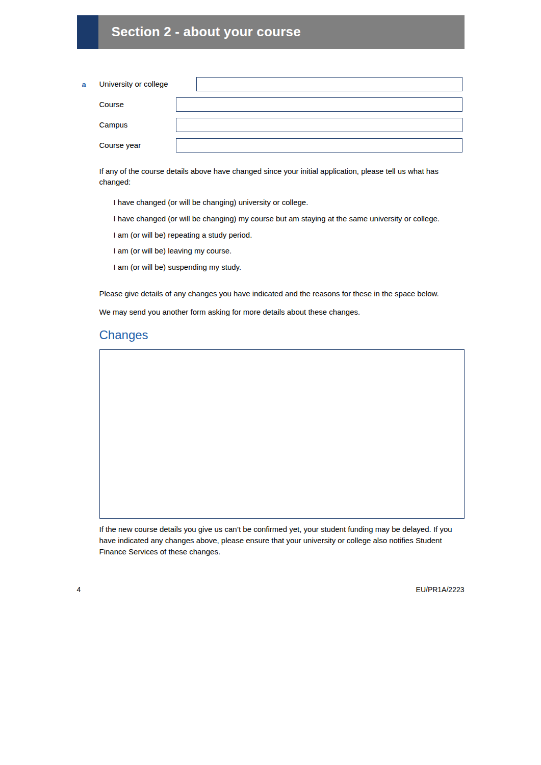Section 2 - about your course
a
University or college
Course
Campus
Course year
If any of the course details above have changed since your initial application, please tell us what has changed:
I have changed (or will be changing) university or college.
I have changed (or will be changing) my course but am staying at the same university or college.
I am (or will be) repeating a study period.
I am (or will be) leaving my course.
I am (or will be) suspending my study.
Please give details of any changes you have indicated and the reasons for these in the space below.
We may send you another form asking for more details about these changes.
Changes
If the new course details you give us can’t be confirmed yet, your student funding may be delayed. If you have indicated any changes above, please ensure that your university or college also notifies Student Finance Services of these changes.
4
EU/PR1A/2223